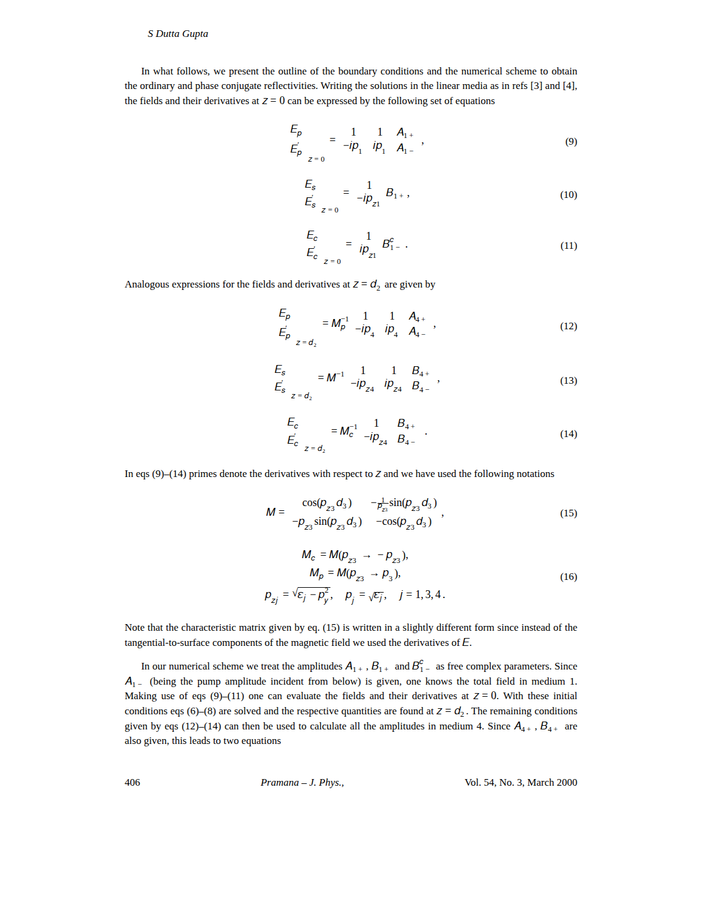S Dutta Gupta
In what follows, we present the outline of the boundary conditions and the numerical scheme to obtain the ordinary and phase conjugate reflectivities. Writing the solutions in the linear media as in refs [3] and [4], the fields and their derivatives at z=0 can be expressed by the following set of equations
| E p E p ′ z = 0 = 1 1 − i p 1 i p 1 A 1 + A 1 − , | (9) |
| E s E s ′ z = 0 = 1 − i p z 1 B 1 + , | (10) |
| E c E c ′ z = 0 = 1 i p z 1 B 1 − c . | (11) |
Analogous expressions for the fields and derivatives at z=d2 are given by
| E p E p ′ z = d 2 = M p − 1 1 1 − i p 4 i p 4 A 4 + A 4 − , | (12) |
| E s E s ′ z = d 2 = M − 1 1 1 − i p z 4 i p z 4 B 4 + B 4 − , | (13) |
| E c E c ′ z = d 2 = M c − 1 1 − i p z 4 B 4 + B 4 − . | (14) |
In eqs (9)–(14) primes denote the derivatives with respect to z and we have used the following notations
| M = cos ⁡ ( p z 3 d 3 ) − 1 p z 3 sin ⁡ ( p z 3 d 3 ) − p z 3 sin ⁡ ( p z 3 d 3 ) − cos ⁡ ( p z 3 d 3 ) , | (15) |
| M c = M ( p z 3 → − p z 3 ) , M p = M ( p z 3 → p 3 ) , p z j = ε j − p y 2 , p j = ε j , j = 1 , 3 , 4 . | (16) |
Note that the characteristic matrix given by eq. (15) is written in a slightly different form since instead of the tangential-to-surface components of the magnetic field we used the derivatives of E.
In our numerical scheme we treat the amplitudes A1+, B1+ and B1−c as free complex parameters. Since A1− (being the pump amplitude incident from below) is given, one knows the total field in medium 1. Making use of eqs (9)–(11) one can evaluate the fields and their derivatives at z=0. With these initial conditions eqs (6)–(8) are solved and the respective quantities are found at z=d2. The remaining conditions given by eqs (12)–(14) can then be used to calculate all the amplitudes in medium 4. Since A4+, B4+ are also given, this leads to two equations
406 Pramana – J. Phys., Vol. 54, No. 3, March 2000